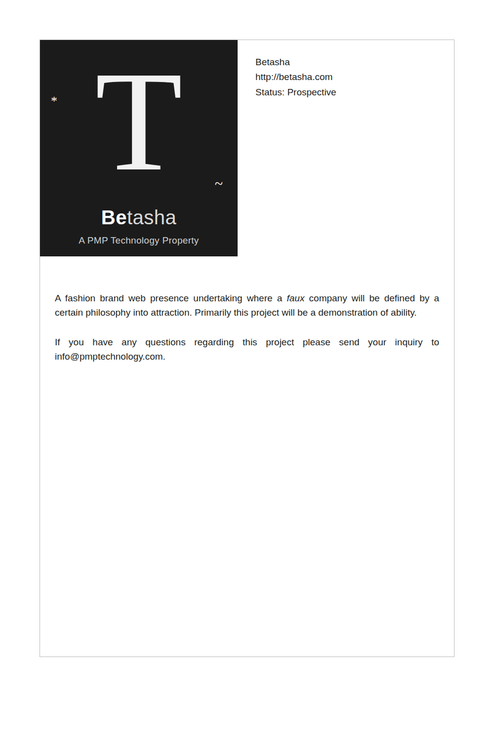* T ~
Be tasha
A PMP Technology Property
Betasha
http://betasha.com
Status: Prospective
A fashion brand web presence undertaking where a faux company will be defined by a certain philosophy into attraction. Primarily this project will be a demonstration of ability.
If you have any questions regarding this project please send your inquiry to info@pmptechnology.com.